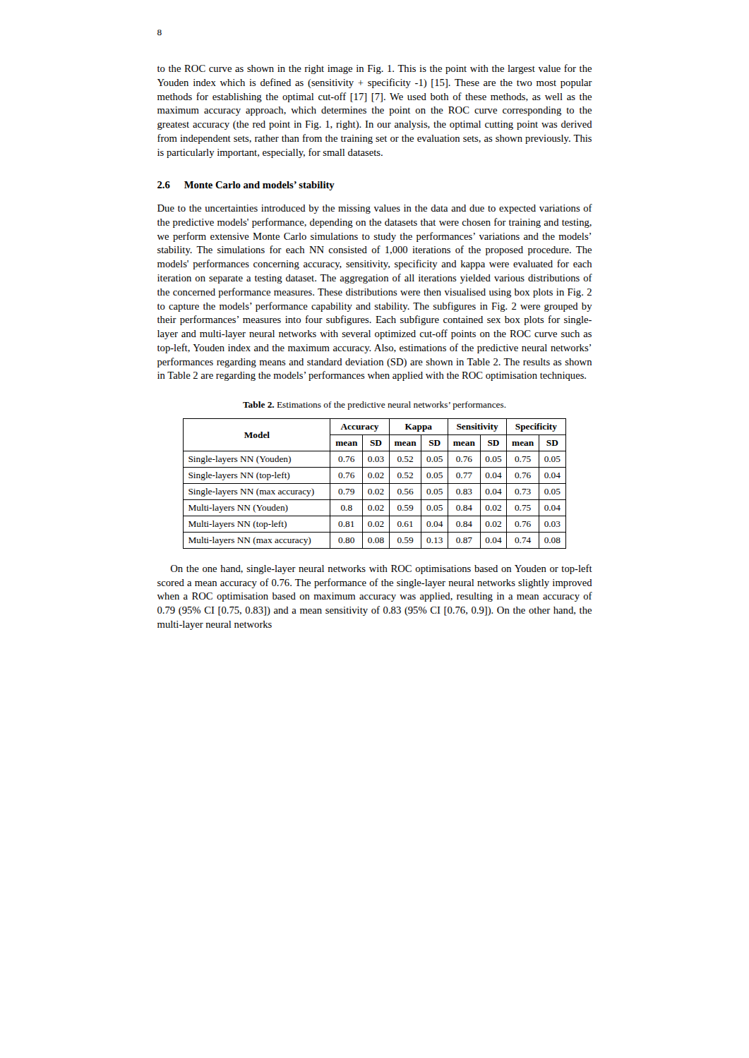8
to the ROC curve as shown in the right image in Fig. 1. This is the point with the largest value for the Youden index which is defined as (sensitivity + specificity -1) [15]. These are the two most popular methods for establishing the optimal cut-off [17] [7]. We used both of these methods, as well as the maximum accuracy approach, which determines the point on the ROC curve corresponding to the greatest accuracy (the red point in Fig. 1, right). In our analysis, the optimal cutting point was derived from independent sets, rather than from the training set or the evaluation sets, as shown previously. This is particularly important, especially, for small datasets.
2.6 Monte Carlo and models’ stability
Due to the uncertainties introduced by the missing values in the data and due to expected variations of the predictive models' performance, depending on the datasets that were chosen for training and testing, we perform extensive Monte Carlo simulations to study the performances’ variations and the models’ stability. The simulations for each NN consisted of 1,000 iterations of the proposed procedure. The models' performances concerning accuracy, sensitivity, specificity and kappa were evaluated for each iteration on separate a testing dataset. The aggregation of all iterations yielded various distributions of the concerned performance measures. These distributions were then visualised using box plots in Fig. 2 to capture the models’ performance capability and stability. The subfigures in Fig. 2 were grouped by their performances’ measures into four subfigures. Each subfigure contained sex box plots for single-layer and multi-layer neural networks with several optimized cut-off points on the ROC curve such as top-left, Youden index and the maximum accuracy. Also, estimations of the predictive neural networks’ performances regarding means and standard deviation (SD) are shown in Table 2. The results as shown in Table 2 are regarding the models’ performances when applied with the ROC optimisation techniques.
Table 2. Estimations of the predictive neural networks’ performances.
| Model | Accuracy | Kappa | Sensitivity | Specificity |
| --- | --- | --- | --- | --- |
| mean | SD | mean | SD | mean | SD | mean | SD |
| Single-layers NN (Youden) | 0.76 | 0.03 | 0.52 | 0.05 | 0.76 | 0.05 | 0.75 | 0.05 |
| Single-layers NN (top-left) | 0.76 | 0.02 | 0.52 | 0.05 | 0.77 | 0.04 | 0.76 | 0.04 |
| Single-layers NN (max accuracy) | 0.79 | 0.02 | 0.56 | 0.05 | 0.83 | 0.04 | 0.73 | 0.05 |
| Multi-layers NN (Youden) | 0.8 | 0.02 | 0.59 | 0.05 | 0.84 | 0.02 | 0.75 | 0.04 |
| Multi-layers NN (top-left) | 0.81 | 0.02 | 0.61 | 0.04 | 0.84 | 0.02 | 0.76 | 0.03 |
| Multi-layers NN (max accuracy) | 0.80 | 0.08 | 0.59 | 0.13 | 0.87 | 0.04 | 0.74 | 0.08 |
On the one hand, single-layer neural networks with ROC optimisations based on Youden or top-left scored a mean accuracy of 0.76. The performance of the single-layer neural networks slightly improved when a ROC optimisation based on maximum accuracy was applied, resulting in a mean accuracy of 0.79 (95% CI [0.75, 0.83]) and a mean sensitivity of 0.83 (95% CI [0.76, 0.9]). On the other hand, the multi-layer neural networks